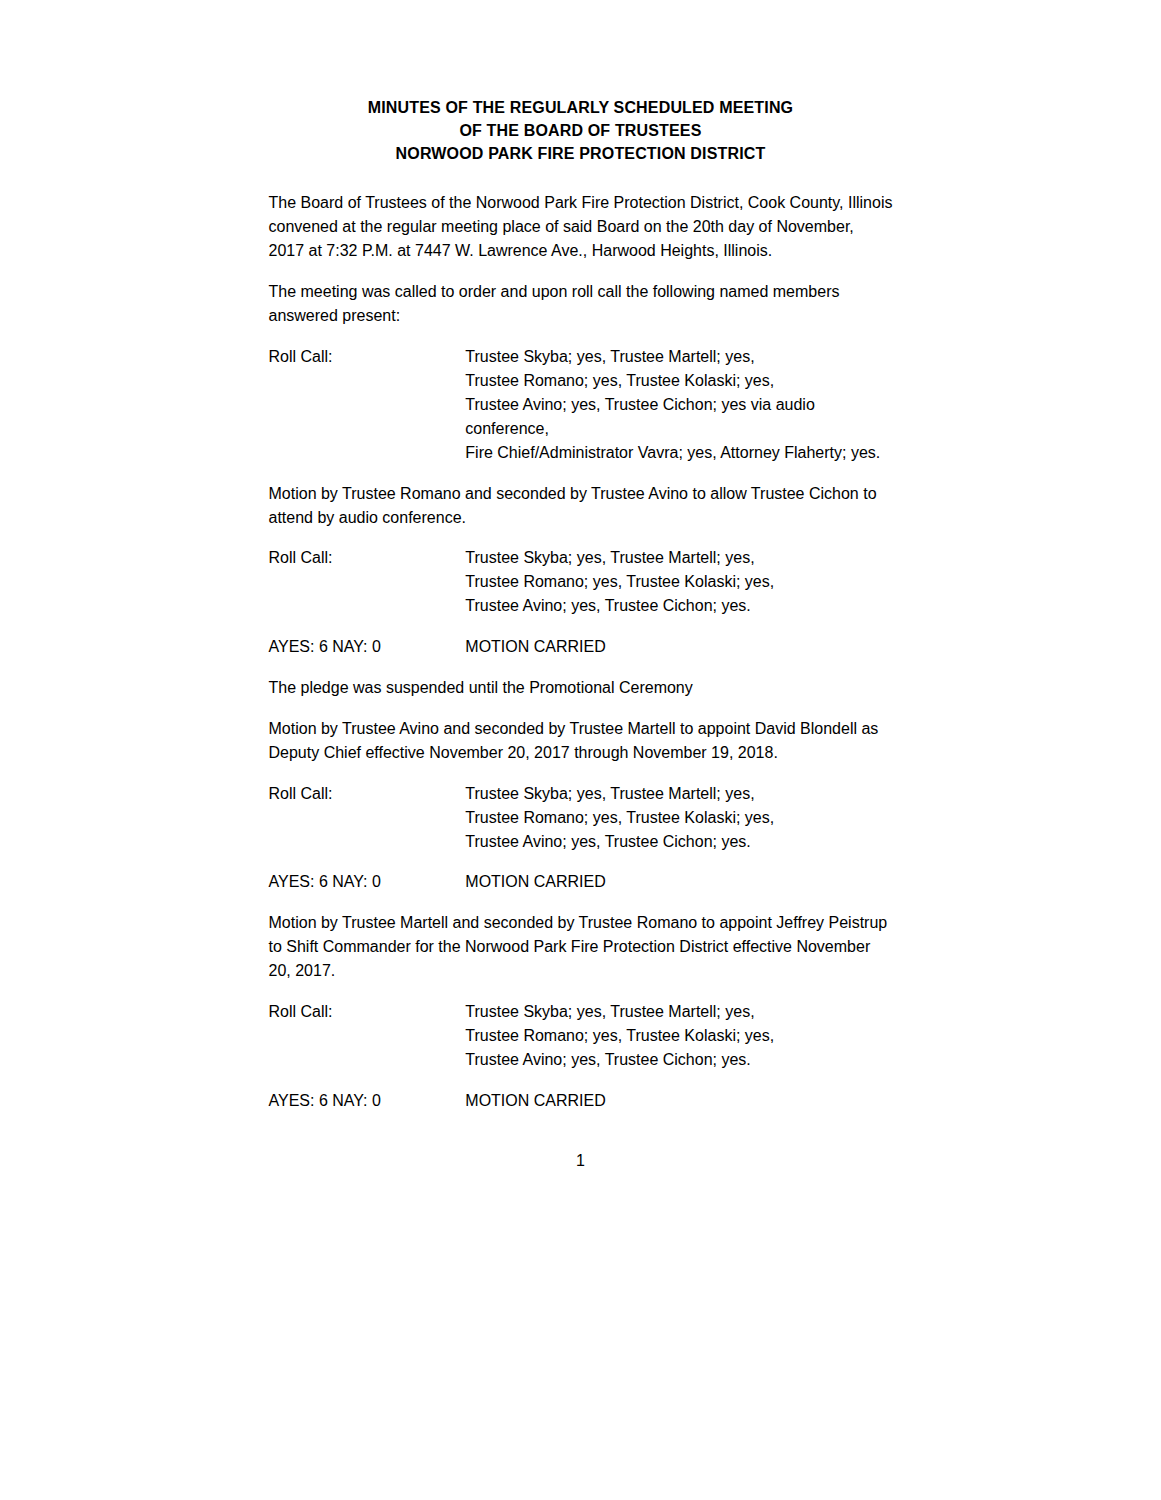MINUTES OF THE REGULARLY SCHEDULED MEETING OF THE BOARD OF TRUSTEES NORWOOD PARK FIRE PROTECTION DISTRICT
The Board of Trustees of the Norwood Park Fire Protection District, Cook County, Illinois convened at the regular meeting place of said Board on the 20th day of November, 2017 at 7:32 P.M. at 7447 W. Lawrence Ave., Harwood Heights, Illinois.
The meeting was called to order and upon roll call the following named members answered present:
Roll Call:
Trustee Skyba; yes, Trustee Martell; yes,
Trustee Romano; yes, Trustee Kolaski; yes,
Trustee Avino; yes, Trustee Cichon; yes via audio conference,
Fire Chief/Administrator Vavra; yes, Attorney Flaherty; yes.
Motion by Trustee Romano and seconded by Trustee Avino to allow Trustee Cichon to attend by audio conference.
Roll Call:
Trustee Skyba; yes, Trustee Martell; yes,
Trustee Romano; yes, Trustee Kolaski; yes,
Trustee Avino; yes, Trustee Cichon; yes.
AYES: 6 NAY: 0
MOTION CARRIED
The pledge was suspended until the Promotional Ceremony
Motion by Trustee Avino and seconded by Trustee Martell to appoint David Blondell as Deputy Chief effective November 20, 2017 through November 19, 2018.
Roll Call:
Trustee Skyba; yes, Trustee Martell; yes,
Trustee Romano; yes, Trustee Kolaski; yes,
Trustee Avino; yes, Trustee Cichon; yes.
AYES: 6 NAY: 0
MOTION CARRIED
Motion by Trustee Martell and seconded by Trustee Romano to appoint Jeffrey Peistrup to Shift Commander for the Norwood Park Fire Protection District effective November 20, 2017.
Roll Call:
Trustee Skyba; yes, Trustee Martell; yes,
Trustee Romano; yes, Trustee Kolaski; yes,
Trustee Avino; yes, Trustee Cichon; yes.
AYES: 6 NAY: 0
MOTION CARRIED
1